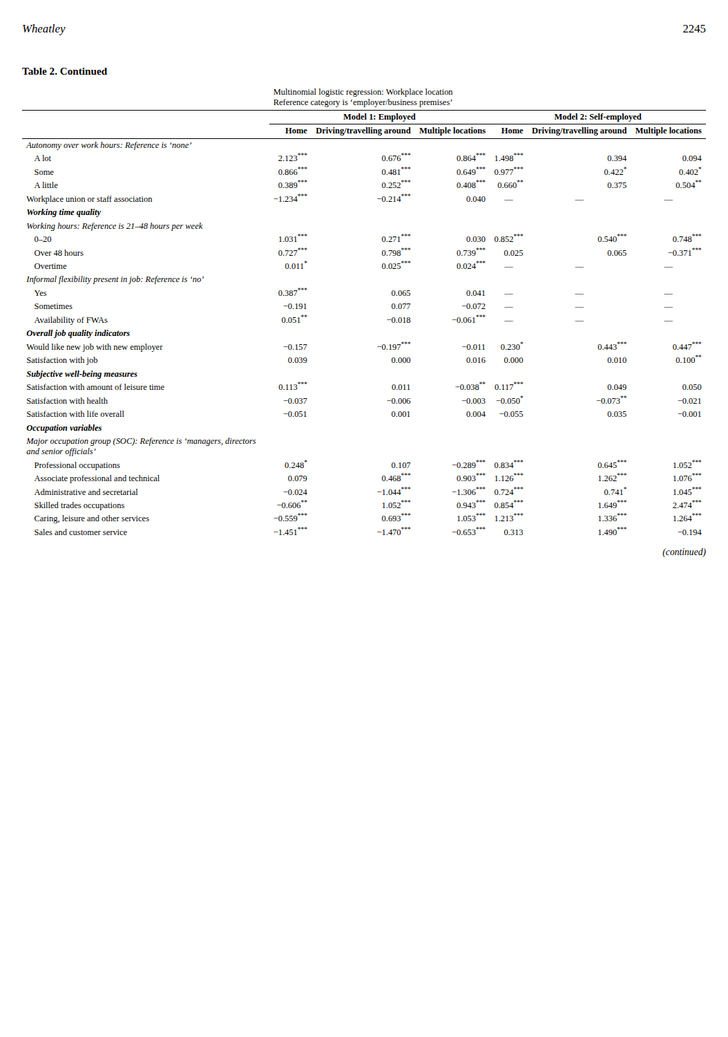Wheatley 2245
Table 2. Continued
| | Multinomial logistic regression: Workplace location Reference category is ‘employer/business premises’ |
| --- | --- |
| | Model 1: Employed | Model 2: Self-employed |
| | Home | Driving/travelling around | Multiple locations | Home | Driving/travelling around | Multiple locations |
| Autonomy over work hours: Reference is ‘none’ | |
| A lot | 2.123 *** | 0.676 *** | 0.864 *** | 1.498 *** | 0.394 | 0.094 |
| Some | 0.866 *** | 0.481 *** | 0.649 *** | 0.977 *** | 0.422 * | 0.402 * |
| A little | 0.389 *** | 0.252 *** | 0.408 *** | 0.660 ** | 0.375 | 0.504 ** |
| Workplace union or staff association | −1.234 *** | −0.214 *** | 0.040 | — | — | — |
| Working time quality | |
| Working hours: Reference is 21–48 hours per week | |
| 0–20 | 1.031 *** | 0.271 *** | 0.030 | 0.852 *** | 0.540 *** | 0.748 *** |
| Over 48 hours | 0.727 *** | 0.798 *** | 0.739 *** | 0.025 | 0.065 | −0.371 *** |
| Overtime | 0.011 * | 0.025 *** | 0.024 *** | — | — | — |
| Informal flexibility present in job: Reference is ‘no’ | |
| Yes | 0.387 *** | 0.065 | 0.041 | — | — | — |
| Sometimes | −0.191 | 0.077 | −0.072 | — | — | — |
| Availability of FWAs | 0.051 ** | −0.018 | −0.061 *** | — | — | — |
| Overall job quality indicators | |
| Would like new job with new employer | −0.157 | −0.197 *** | −0.011 | 0.230 * | 0.443 *** | 0.447 *** |
| Satisfaction with job | 0.039 | 0.000 | 0.016 | 0.000 | 0.010 | 0.100 ** |
| Subjective well-being measures | |
| Satisfaction with amount of leisure time | 0.113 *** | 0.011 | −0.038 ** | 0.117 *** | 0.049 | 0.050 |
| Satisfaction with health | −0.037 | −0.006 | −0.003 | −0.050 * | −0.073 ** | −0.021 |
| Satisfaction with life overall | −0.051 | 0.001 | 0.004 | −0.055 | 0.035 | −0.001 |
| Occupation variables | |
| Major occupation group (SOC): Reference is ‘managers, directors and senior officials’ | |
| Professional occupations | 0.248 * | 0.107 | −0.289 *** | 0.834 *** | 0.645 *** | 1.052 *** |
| Associate professional and technical | 0.079 | 0.468 *** | 0.903 *** | 1.126 *** | 1.262 *** | 1.076 *** |
| Administrative and secretarial | −0.024 | −1.044 *** | −1.306 *** | 0.724 *** | 0.741 * | 1.045 *** |
| Skilled trades occupations | −0.606 ** | 1.052 *** | 0.943 *** | 0.854 *** | 1.649 *** | 2.474 *** |
| Caring, leisure and other services | −0.559 *** | 0.693 *** | 1.053 *** | 1.213 *** | 1.336 *** | 1.264 *** |
| Sales and customer service | −1.451 *** | −1.470 *** | −0.653 *** | 0.313 | 1.490 *** | −0.194 |
(continued)